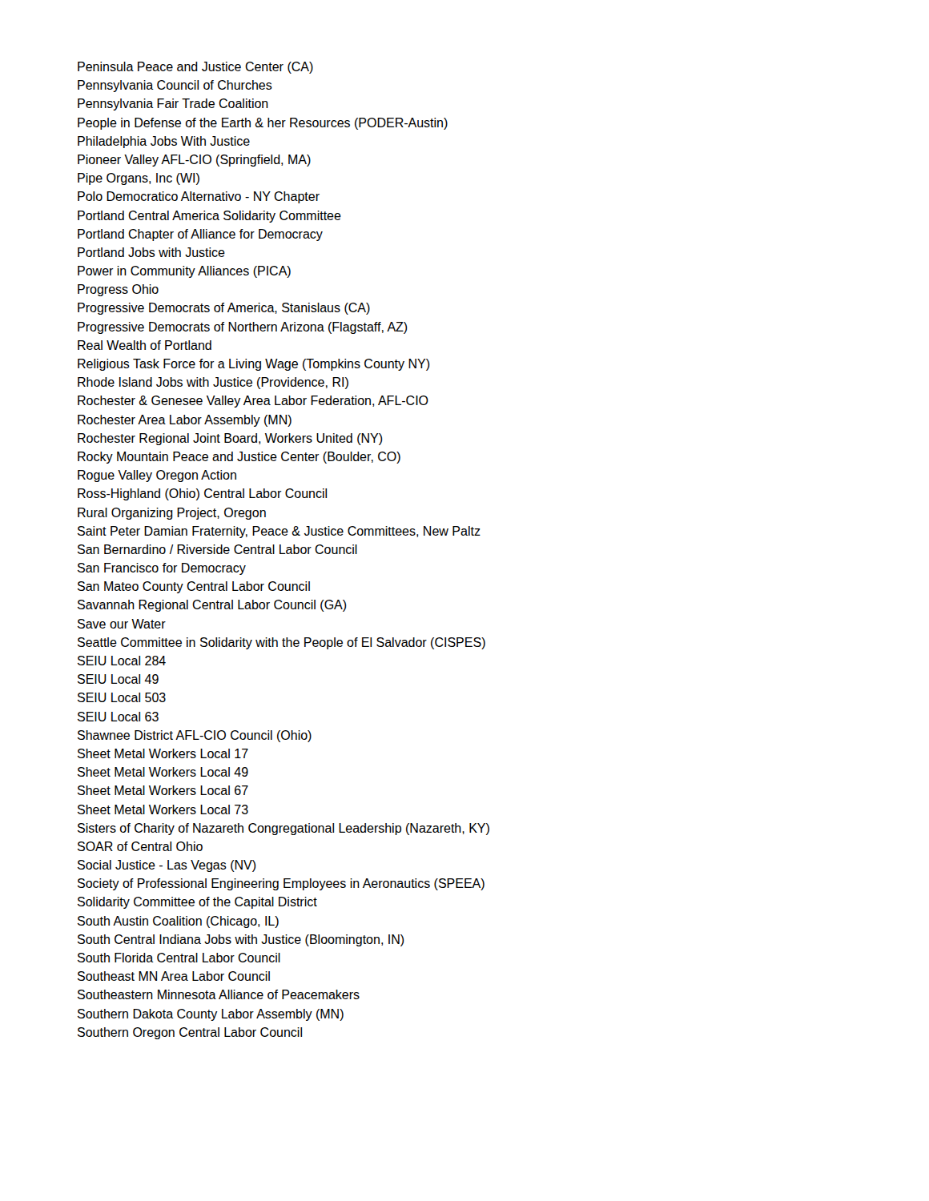Peninsula Peace and Justice Center (CA)
Pennsylvania Council of Churches
Pennsylvania Fair Trade Coalition
People in Defense of the Earth & her Resources (PODER-Austin)
Philadelphia Jobs With Justice
Pioneer Valley AFL-CIO (Springfield, MA)
Pipe Organs, Inc (WI)
Polo Democratico Alternativo - NY Chapter
Portland Central America Solidarity Committee
Portland Chapter of Alliance for Democracy
Portland Jobs with Justice
Power in Community Alliances (PICA)
Progress Ohio
Progressive Democrats of America, Stanislaus (CA)
Progressive Democrats of Northern Arizona (Flagstaff, AZ)
Real Wealth of Portland
Religious Task Force for a Living Wage (Tompkins County NY)
Rhode Island Jobs with Justice (Providence, RI)
Rochester & Genesee Valley Area Labor Federation, AFL-CIO
Rochester Area Labor Assembly (MN)
Rochester Regional Joint Board, Workers United (NY)
Rocky Mountain Peace and Justice Center (Boulder, CO)
Rogue Valley Oregon Action
Ross-Highland (Ohio) Central Labor Council
Rural Organizing Project, Oregon
Saint Peter Damian Fraternity, Peace & Justice Committees, New Paltz
San Bernardino / Riverside Central Labor Council
San Francisco for Democracy
San Mateo County Central Labor Council
Savannah Regional Central Labor Council (GA)
Save our Water
Seattle Committee in Solidarity with the People of El Salvador (CISPES)
SEIU Local 284
SEIU Local 49
SEIU Local 503
SEIU Local 63
Shawnee District AFL-CIO Council (Ohio)
Sheet Metal Workers Local 17
Sheet Metal Workers Local 49
Sheet Metal Workers Local 67
Sheet Metal Workers Local 73
Sisters of Charity of Nazareth Congregational Leadership (Nazareth, KY)
SOAR of Central Ohio
Social Justice - Las Vegas (NV)
Society of Professional Engineering Employees in Aeronautics (SPEEA)
Solidarity Committee of the Capital District
South Austin Coalition (Chicago, IL)
South Central Indiana Jobs with Justice (Bloomington, IN)
South Florida Central Labor Council
Southeast MN Area Labor Council
Southeastern Minnesota Alliance of Peacemakers
Southern Dakota County Labor Assembly (MN)
Southern Oregon Central Labor Council